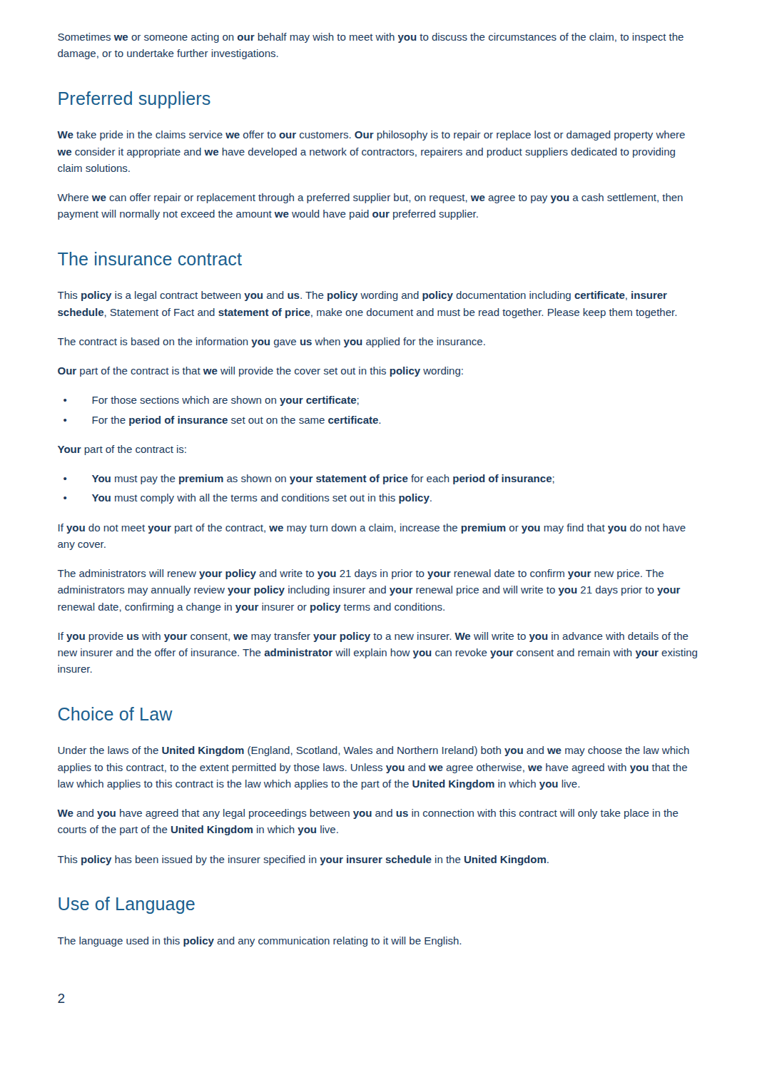Sometimes we or someone acting on our behalf may wish to meet with you to discuss the circumstances of the claim, to inspect the damage, or to undertake further investigations.
Preferred suppliers
We take pride in the claims service we offer to our customers. Our philosophy is to repair or replace lost or damaged property where we consider it appropriate and we have developed a network of contractors, repairers and product suppliers dedicated to providing claim solutions.
Where we can offer repair or replacement through a preferred supplier but, on request, we agree to pay you a cash settlement, then payment will normally not exceed the amount we would have paid our preferred supplier.
The insurance contract
This policy is a legal contract between you and us. The policy wording and policy documentation including certificate, insurer schedule, Statement of Fact and statement of price, make one document and must be read together. Please keep them together.
The contract is based on the information you gave us when you applied for the insurance.
Our part of the contract is that we will provide the cover set out in this policy wording:
For those sections which are shown on your certificate;
For the period of insurance set out on the same certificate.
Your part of the contract is:
You must pay the premium as shown on your statement of price for each period of insurance;
You must comply with all the terms and conditions set out in this policy.
If you do not meet your part of the contract, we may turn down a claim, increase the premium or you may find that you do not have any cover.
The administrators will renew your policy and write to you 21 days in prior to your renewal date to confirm your new price. The administrators may annually review your policy including insurer and your renewal price and will write to you 21 days prior to your renewal date, confirming a change in your insurer or policy terms and conditions.
If you provide us with your consent, we may transfer your policy to a new insurer. We will write to you in advance with details of the new insurer and the offer of insurance. The administrator will explain how you can revoke your consent and remain with your existing insurer.
Choice of Law
Under the laws of the United Kingdom (England, Scotland, Wales and Northern Ireland) both you and we may choose the law which applies to this contract, to the extent permitted by those laws. Unless you and we agree otherwise, we have agreed with you that the law which applies to this contract is the law which applies to the part of the United Kingdom in which you live.
We and you have agreed that any legal proceedings between you and us in connection with this contract will only take place in the courts of the part of the United Kingdom in which you live.
This policy has been issued by the insurer specified in your insurer schedule in the United Kingdom.
Use of Language
The language used in this policy and any communication relating to it will be English.
2